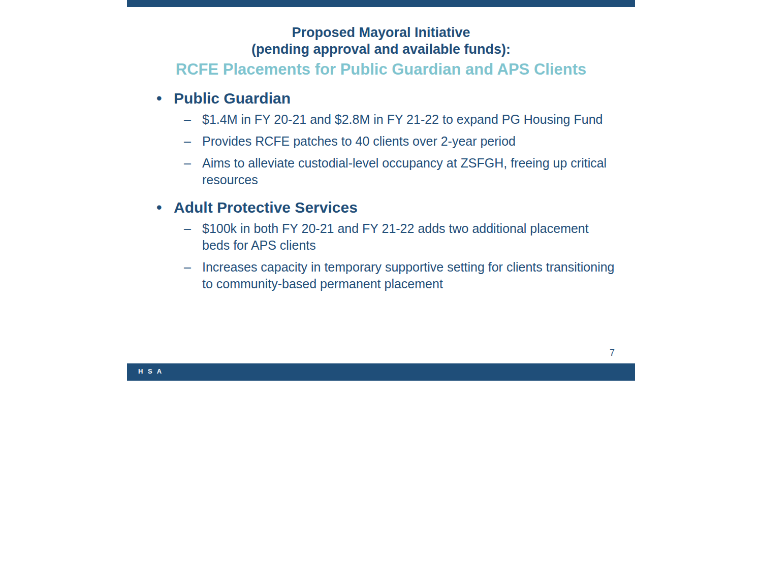Proposed Mayoral Initiative
(pending approval and available funds): RCFE Placements for Public Guardian and APS Clients
•Public Guardian
–$1.4M in FY 20-21 and $2.8M in FY 21-22 to expand PG Housing Fund
–Provides RCFE patches to 40 clients over 2-year period
–Aims to alleviate custodial-level occupancy at ZSFGH, freeing up critical resources
•Adult Protective Services
–$100k in both FY 20-21 and FY 21-22 adds two additional placement beds for APS clients
–Increases capacity in temporary supportive setting for clients transitioning to community-based permanent placement
7
H S A